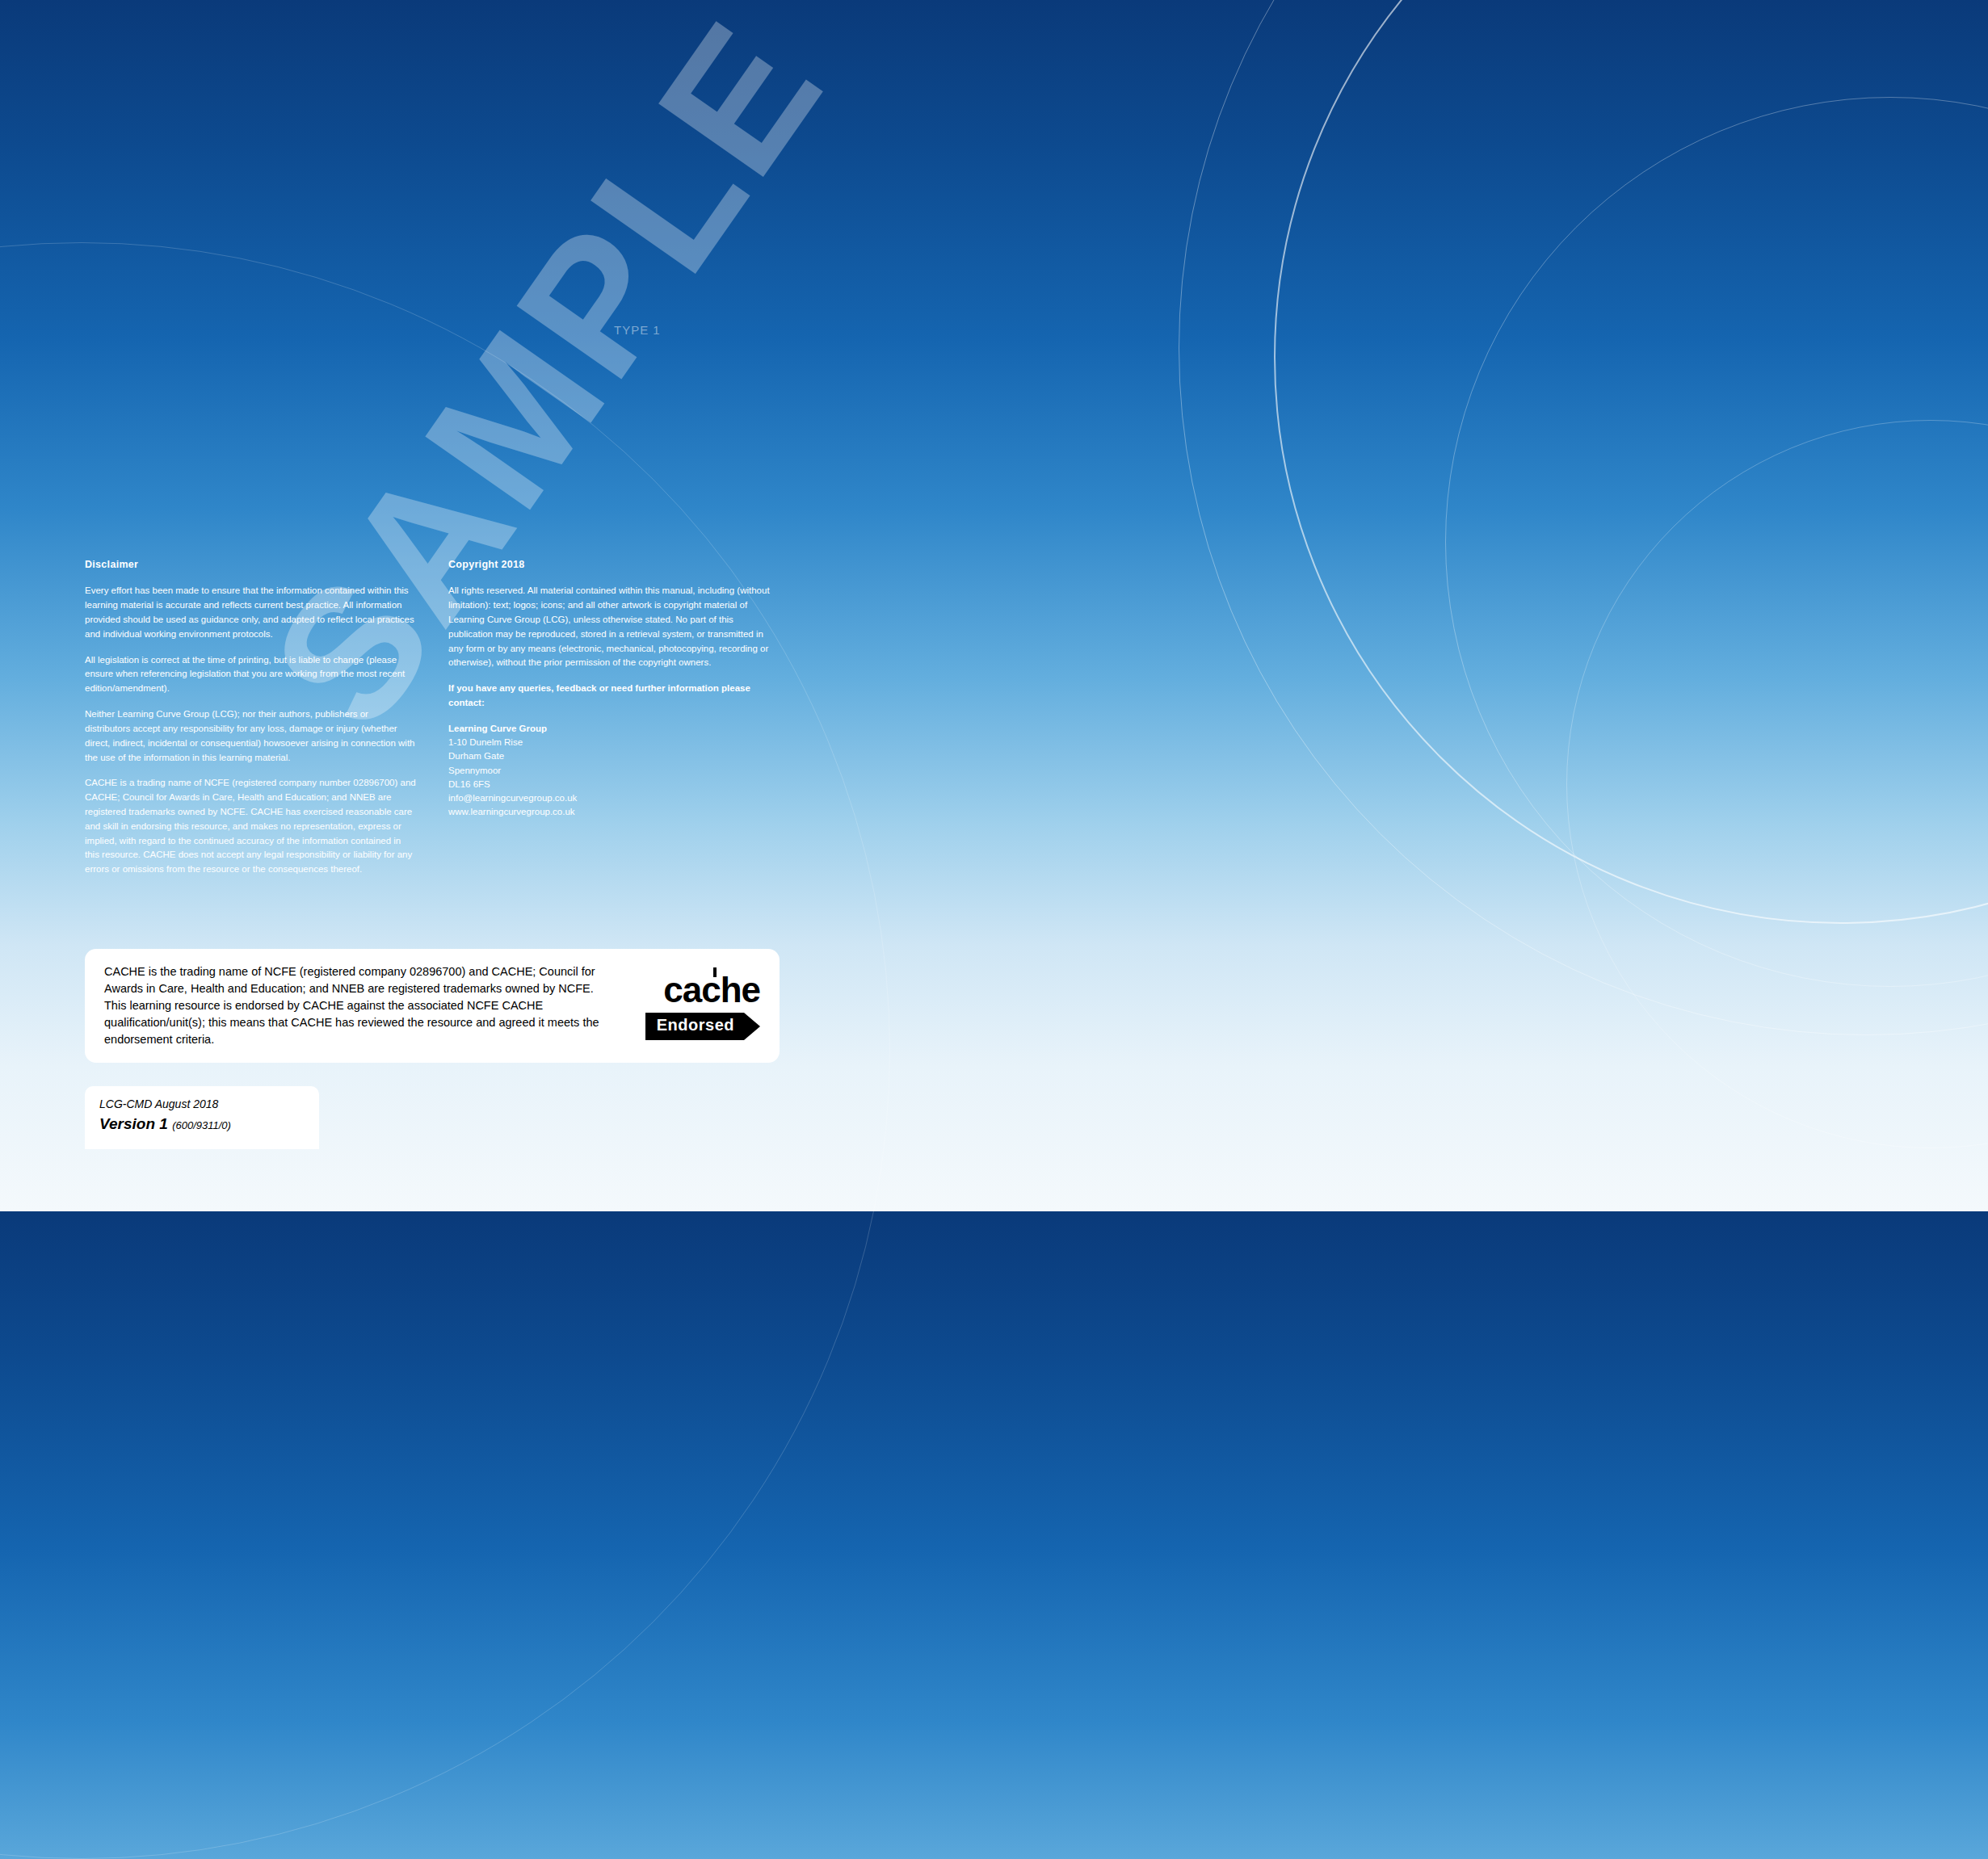SAMPLE
TYPE 1
Disclaimer
Every effort has been made to ensure that the information contained within this learning material is accurate and reflects current best practice. All information provided should be used as guidance only, and adapted to reflect local practices and individual working environment protocols.
All legislation is correct at the time of printing, but is liable to change (please ensure when referencing legislation that you are working from the most recent edition/amendment).
Neither Learning Curve Group (LCG); nor their authors, publishers or distributors accept any responsibility for any loss, damage or injury (whether direct, indirect, incidental or consequential) howsoever arising in connection with the use of the information in this learning material.
CACHE is a trading name of NCFE (registered company number 02896700) and CACHE; Council for Awards in Care, Health and Education; and NNEB are registered trademarks owned by NCFE. CACHE has exercised reasonable care and skill in endorsing this resource, and makes no representation, express or implied, with regard to the continued accuracy of the information contained in this resource. CACHE does not accept any legal responsibility or liability for any errors or omissions from the resource or the consequences thereof.
Copyright 2018
All rights reserved. All material contained within this manual, including (without limitation): text; logos; icons; and all other artwork is copyright material of Learning Curve Group (LCG), unless otherwise stated. No part of this publication may be reproduced, stored in a retrieval system, or transmitted in any form or by any means (electronic, mechanical, photocopying, recording or otherwise), without the prior permission of the copyright owners.
If you have any queries, feedback or need further information please contact:
Learning Curve Group 1-10 Dunelm Rise
Durham Gate
Spennymoor
DL16 6FS
info@learningcurvegroup.co.uk
www.learningcurvegroup.co.uk
CACHE is the trading name of NCFE (registered company 02896700) and CACHE; Council for Awards in Care, Health and Education; and NNEB are registered trademarks owned by NCFE. This learning resource is endorsed by CACHE against the associated NCFE CACHE qualification/unit(s); this means that CACHE has reviewed the resource and agreed it meets the endorsement criteria.
cache
Endorsed
LCG-CMD August 2018
Version 1 (600/9311/0)